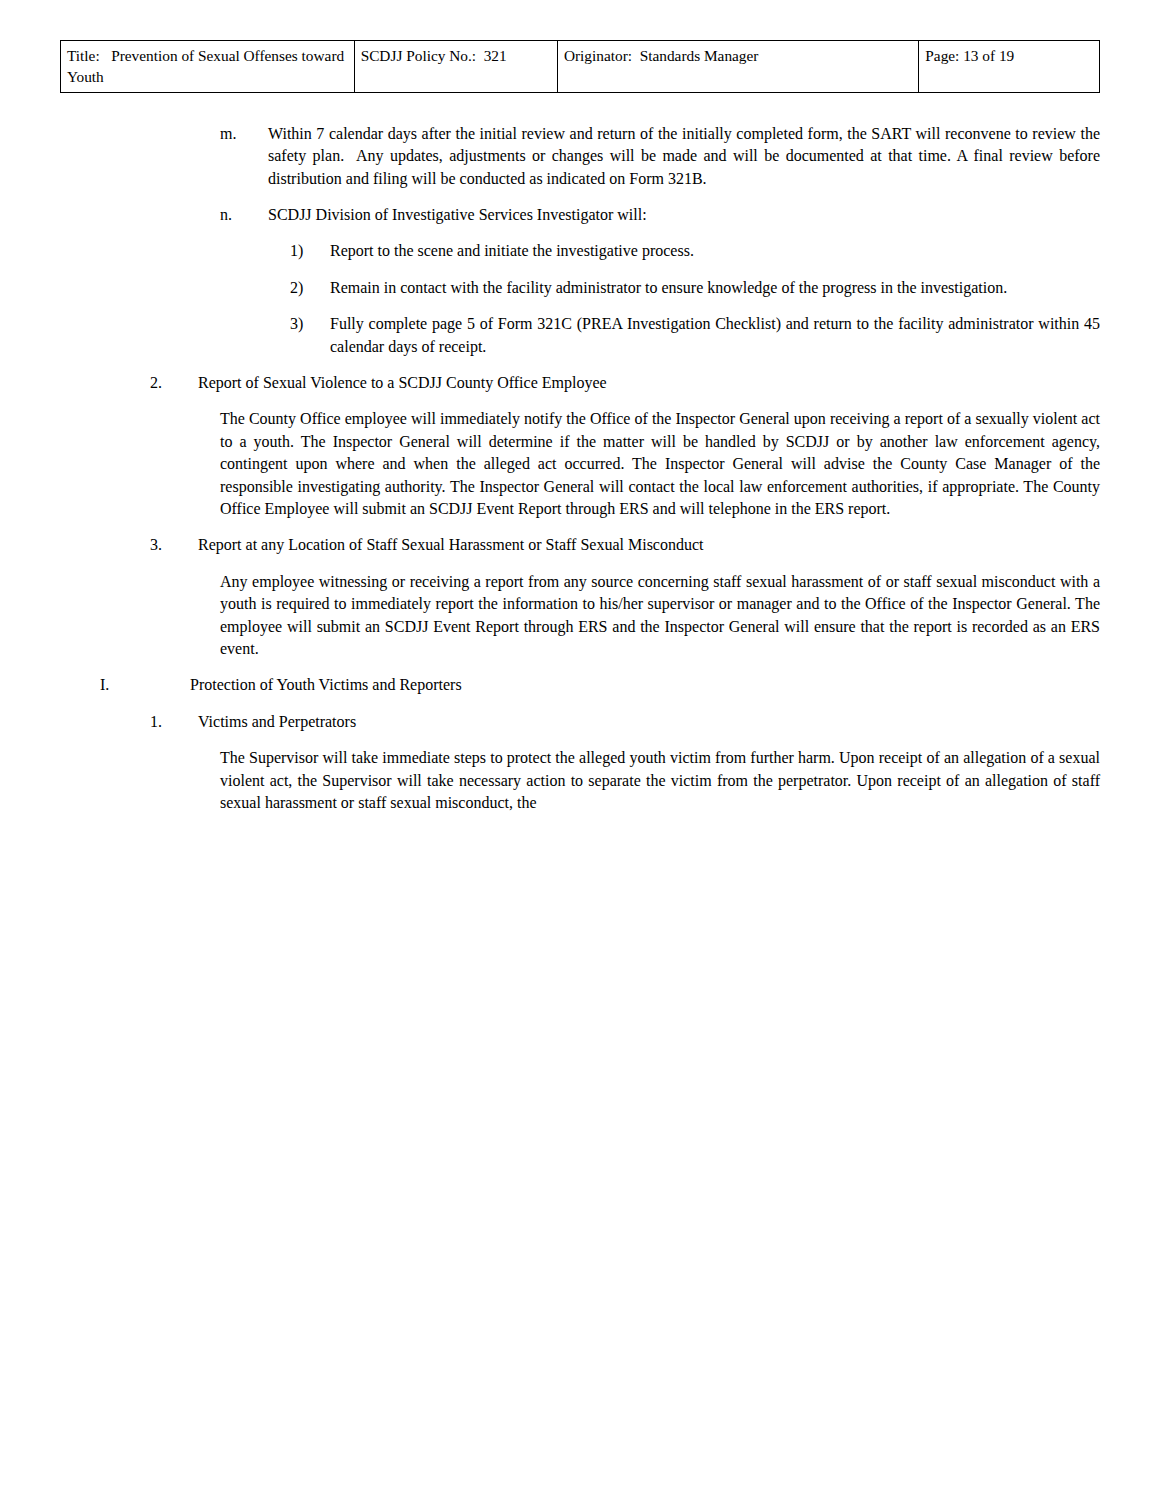| Title: Prevention of Sexual Offenses toward Youth | SCDJJ Policy No.: 321 | Originator: Standards Manager | Page: 13 of 19 |
m.
Within 7 calendar days after the initial review and return of the initially completed form, the SART will reconvene to review the safety plan. Any updates, adjustments or changes will be made and will be documented at that time. A final review before distribution and filing will be conducted as indicated on Form 321B.
n.
SCDJJ Division of Investigative Services Investigator will:
1)
Report to the scene and initiate the investigative process.
2)
Remain in contact with the facility administrator to ensure knowledge of the progress in the investigation.
3)
Fully complete page 5 of Form 321C (PREA Investigation Checklist) and return to the facility administrator within 45 calendar days of receipt.
2.
Report of Sexual Violence to a SCDJJ County Office Employee
The County Office employee will immediately notify the Office of the Inspector General upon receiving a report of a sexually violent act to a youth. The Inspector General will determine if the matter will be handled by SCDJJ or by another law enforcement agency, contingent upon where and when the alleged act occurred. The Inspector General will advise the County Case Manager of the responsible investigating authority. The Inspector General will contact the local law enforcement authorities, if appropriate. The County Office Employee will submit an SCDJJ Event Report through ERS and will telephone in the ERS report.
3.
Report at any Location of Staff Sexual Harassment or Staff Sexual Misconduct
Any employee witnessing or receiving a report from any source concerning staff sexual harassment of or staff sexual misconduct with a youth is required to immediately report the information to his/her supervisor or manager and to the Office of the Inspector General. The employee will submit an SCDJJ Event Report through ERS and the Inspector General will ensure that the report is recorded as an ERS event.
I.
Protection of Youth Victims and Reporters
1.
Victims and Perpetrators
The Supervisor will take immediate steps to protect the alleged youth victim from further harm. Upon receipt of an allegation of a sexual violent act, the Supervisor will take necessary action to separate the victim from the perpetrator. Upon receipt of an allegation of staff sexual harassment or staff sexual misconduct, the